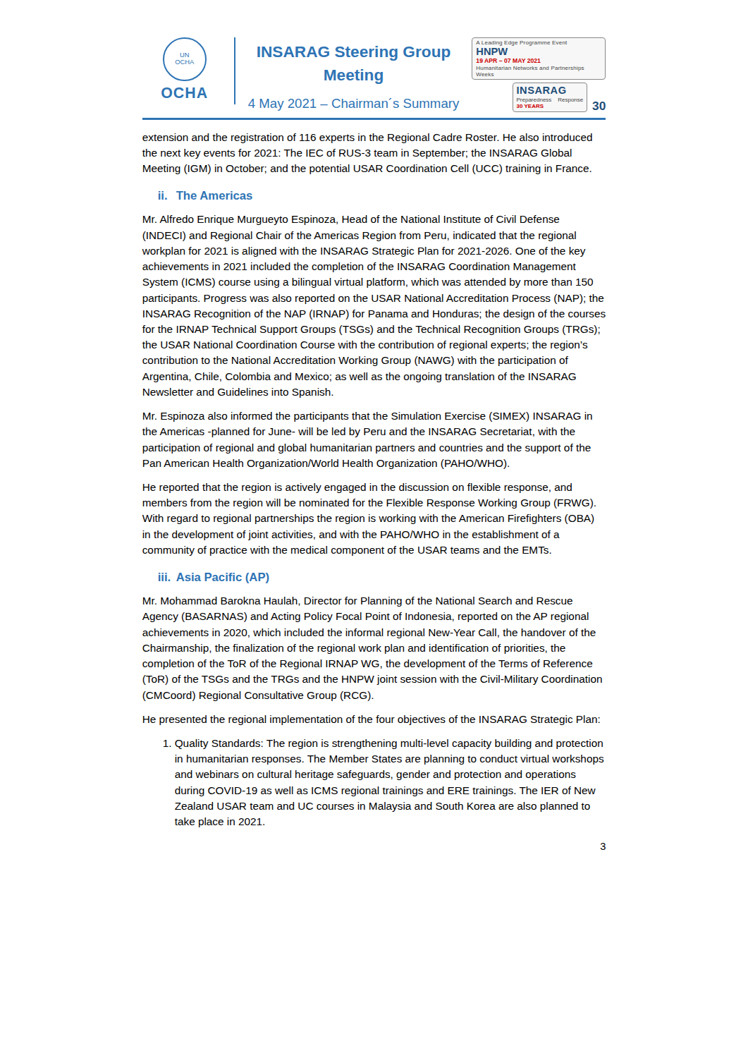UN
OCHA
OCHA
INSARAG Steering Group Meeting
4 May 2021 – Chairman´s Summary
A Leading Edge Programme Event
HNPW
19 APR – 07 MAY 2021
Humanitarian Networks and Partnerships Weeks
INSARAG
Preparedness Response
30 YEARS
30
extension and the registration of 116 experts in the Regional Cadre Roster. He also introduced the next key events for 2021: The IEC of RUS-3 team in September; the INSARAG Global Meeting (IGM) in October; and the potential USAR Coordination Cell (UCC) training in France.
ii. The Americas
Mr. Alfredo Enrique Murgueyto Espinoza, Head of the National Institute of Civil Defense (INDECI) and Regional Chair of the Americas Region from Peru, indicated that the regional workplan for 2021 is aligned with the INSARAG Strategic Plan for 2021-2026. One of the key achievements in 2021 included the completion of the INSARAG Coordination Management System (ICMS) course using a bilingual virtual platform, which was attended by more than 150 participants. Progress was also reported on the USAR National Accreditation Process (NAP); the INSARAG Recognition of the NAP (IRNAP) for Panama and Honduras; the design of the courses for the IRNAP Technical Support Groups (TSGs) and the Technical Recognition Groups (TRGs); the USAR National Coordination Course with the contribution of regional experts; the region’s contribution to the National Accreditation Working Group (NAWG) with the participation of Argentina, Chile, Colombia and Mexico; as well as the ongoing translation of the INSARAG Newsletter and Guidelines into Spanish.
Mr. Espinoza also informed the participants that the Simulation Exercise (SIMEX) INSARAG in the Americas -planned for June- will be led by Peru and the INSARAG Secretariat, with the participation of regional and global humanitarian partners and countries and the support of the Pan American Health Organization/World Health Organization (PAHO/WHO).
He reported that the region is actively engaged in the discussion on flexible response, and members from the region will be nominated for the Flexible Response Working Group (FRWG). With regard to regional partnerships the region is working with the American Firefighters (OBA) in the development of joint activities, and with the PAHO/WHO in the establishment of a community of practice with the medical component of the USAR teams and the EMTs.
iii. Asia Pacific (AP)
Mr. Mohammad Barokna Haulah, Director for Planning of the National Search and Rescue Agency (BASARNAS) and Acting Policy Focal Point of Indonesia, reported on the AP regional achievements in 2020, which included the informal regional New-Year Call, the handover of the Chairmanship, the finalization of the regional work plan and identification of priorities, the completion of the ToR of the Regional IRNAP WG, the development of the Terms of Reference (ToR) of the TSGs and the TRGs and the HNPW joint session with the Civil-Military Coordination (CMCoord) Regional Consultative Group (RCG).
He presented the regional implementation of the four objectives of the INSARAG Strategic Plan:
Quality Standards: The region is strengthening multi-level capacity building and protection in humanitarian responses. The Member States are planning to conduct virtual workshops and webinars on cultural heritage safeguards, gender and protection and operations during COVID-19 as well as ICMS regional trainings and ERE trainings. The IER of New Zealand USAR team and UC courses in Malaysia and South Korea are also planned to take place in 2021.
3